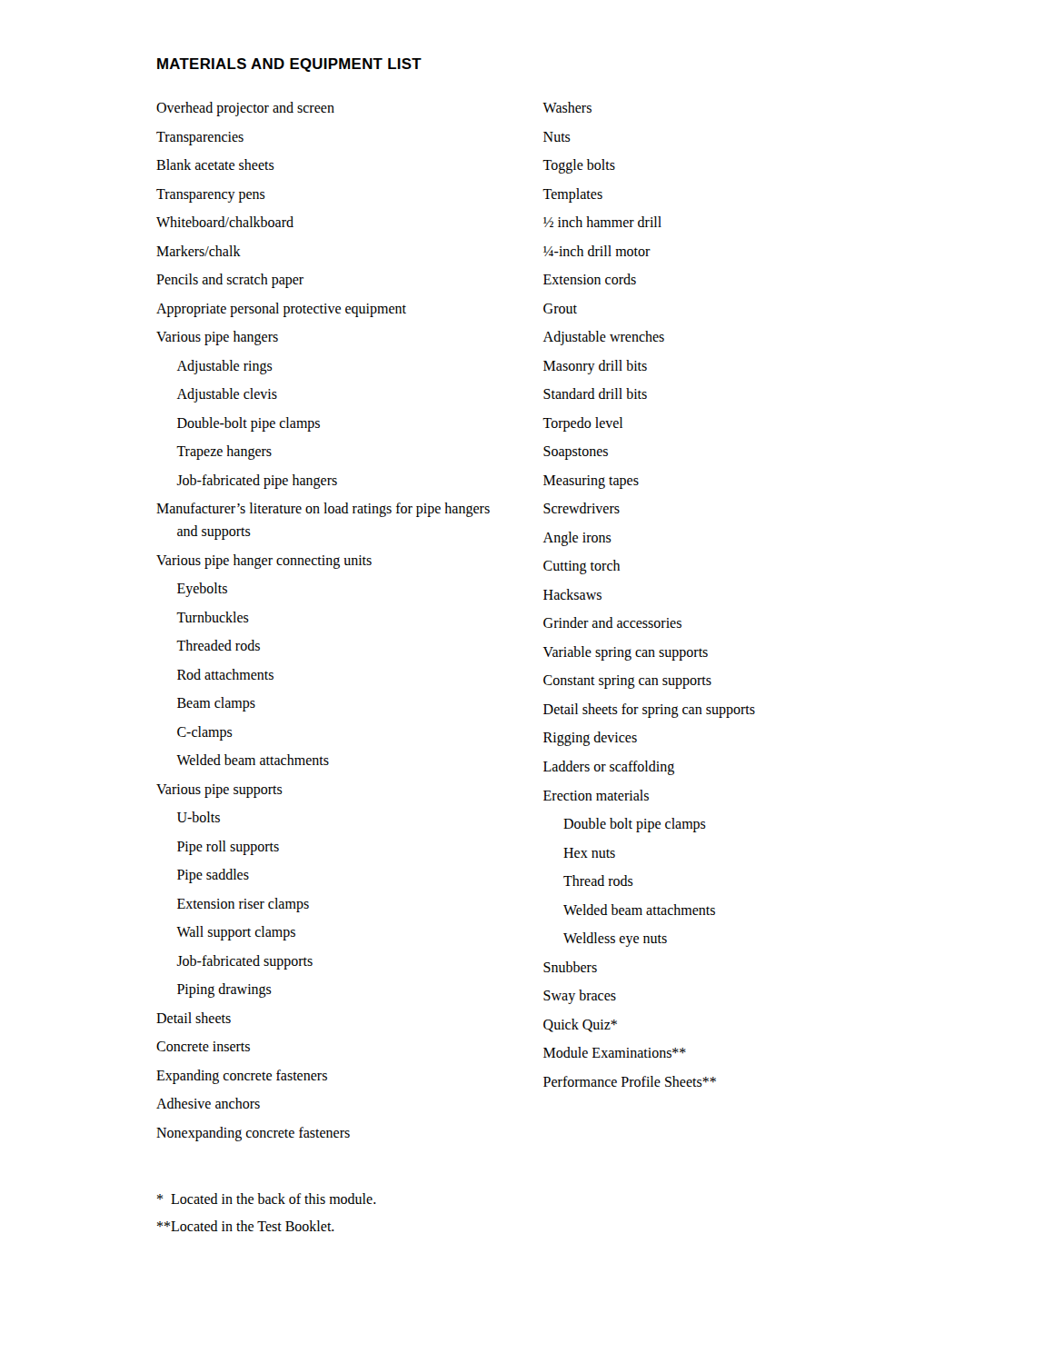MATERIALS AND EQUIPMENT LIST
Overhead projector and screen
Transparencies
Blank acetate sheets
Transparency pens
Whiteboard/chalkboard
Markers/chalk
Pencils and scratch paper
Appropriate personal protective equipment
Various pipe hangers
Adjustable rings
Adjustable clevis
Double-bolt pipe clamps
Trapeze hangers
Job-fabricated pipe hangers
Manufacturer’s literature on load ratings for pipe hangers and supports
Various pipe hanger connecting units
Eyebolts
Turnbuckles
Threaded rods
Rod attachments
Beam clamps
C-clamps
Welded beam attachments
Various pipe supports
U-bolts
Pipe roll supports
Pipe saddles
Extension riser clamps
Wall support clamps
Job-fabricated supports
Piping drawings
Detail sheets
Concrete inserts
Expanding concrete fasteners
Adhesive anchors
Nonexpanding concrete fasteners
Washers
Nuts
Toggle bolts
Templates
½ inch hammer drill
¼-inch drill motor
Extension cords
Grout
Adjustable wrenches
Masonry drill bits
Standard drill bits
Torpedo level
Soapstones
Measuring tapes
Screwdrivers
Angle irons
Cutting torch
Hacksaws
Grinder and accessories
Variable spring can supports
Constant spring can supports
Detail sheets for spring can supports
Rigging devices
Ladders or scaffolding
Erection materials
Double bolt pipe clamps
Hex nuts
Thread rods
Welded beam attachments
Weldless eye nuts
Snubbers
Sway braces
Quick Quiz*
Module Examinations**
Performance Profile Sheets**
* Located in the back of this module.
**Located in the Test Booklet.